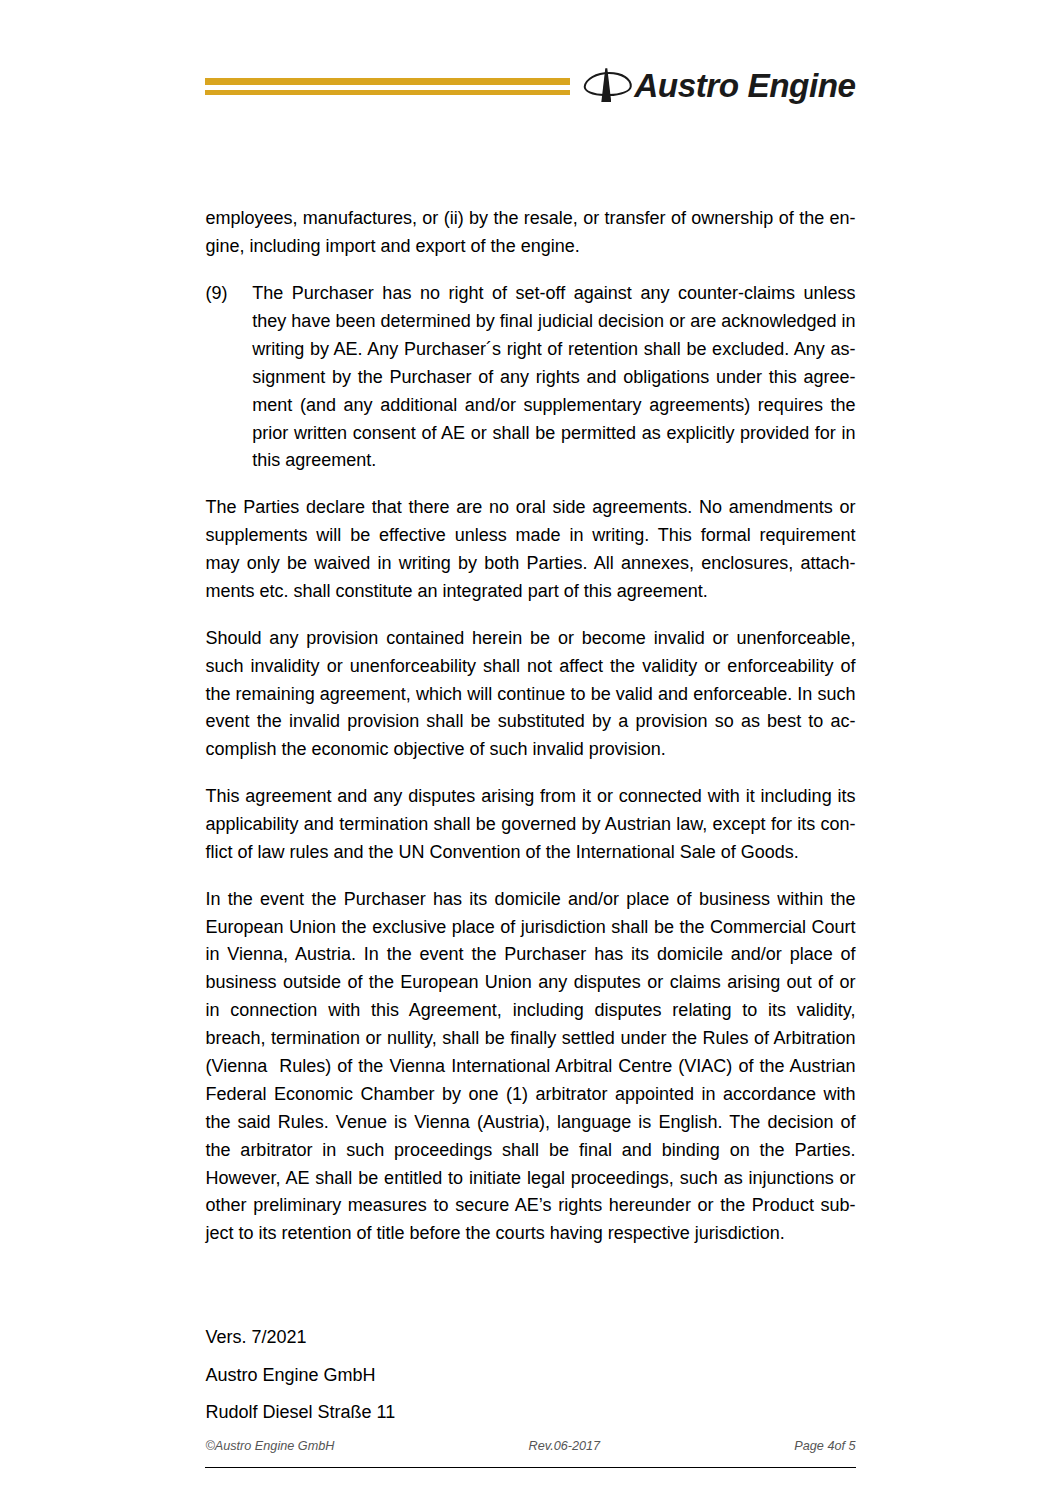Austro Engine
employees, manufactures, or (ii) by the resale, or transfer of ownership of the engine, including import and export of the engine.
(9) The Purchaser has no right of set-off against any counter-claims unless they have been determined by final judicial decision or are acknowledged in writing by AE. Any Purchaser´s right of retention shall be excluded. Any assignment by the Purchaser of any rights and obligations under this agreement (and any additional and/or supplementary agreements) requires the prior written consent of AE or shall be permitted as explicitly provided for in this agreement.
The Parties declare that there are no oral side agreements. No amendments or supplements will be effective unless made in writing. This formal requirement may only be waived in writing by both Parties. All annexes, enclosures, attachments etc. shall constitute an integrated part of this agreement.
Should any provision contained herein be or become invalid or unenforceable, such invalidity or unenforceability shall not affect the validity or enforceability of the remaining agreement, which will continue to be valid and enforceable. In such event the invalid provision shall be substituted by a provision so as best to accomplish the economic objective of such invalid provision.
This agreement and any disputes arising from it or connected with it including its applicability and termination shall be governed by Austrian law, except for its conflict of law rules and the UN Convention of the International Sale of Goods.
In the event the Purchaser has its domicile and/or place of business within the European Union the exclusive place of jurisdiction shall be the Commercial Court in Vienna, Austria. In the event the Purchaser has its domicile and/or place of business outside of the European Union any disputes or claims arising out of or in connection with this Agreement, including disputes relating to its validity, breach, termination or nullity, shall be finally settled under the Rules of Arbitration (Vienna Rules) of the Vienna International Arbitral Centre (VIAC) of the Austrian Federal Economic Chamber by one (1) arbitrator appointed in accordance with the said Rules. Venue is Vienna (Austria), language is English. The decision of the arbitrator in such proceedings shall be final and binding on the Parties. However, AE shall be entitled to initiate legal proceedings, such as injunctions or other preliminary measures to secure AE’s rights hereunder or the Product subject to its retention of title before the courts having respective jurisdiction.
Vers. 7/2021
Austro Engine GmbH
Rudolf Diesel Straße 11
©Austro Engine GmbH Rev.06-2017 Page 4of 5